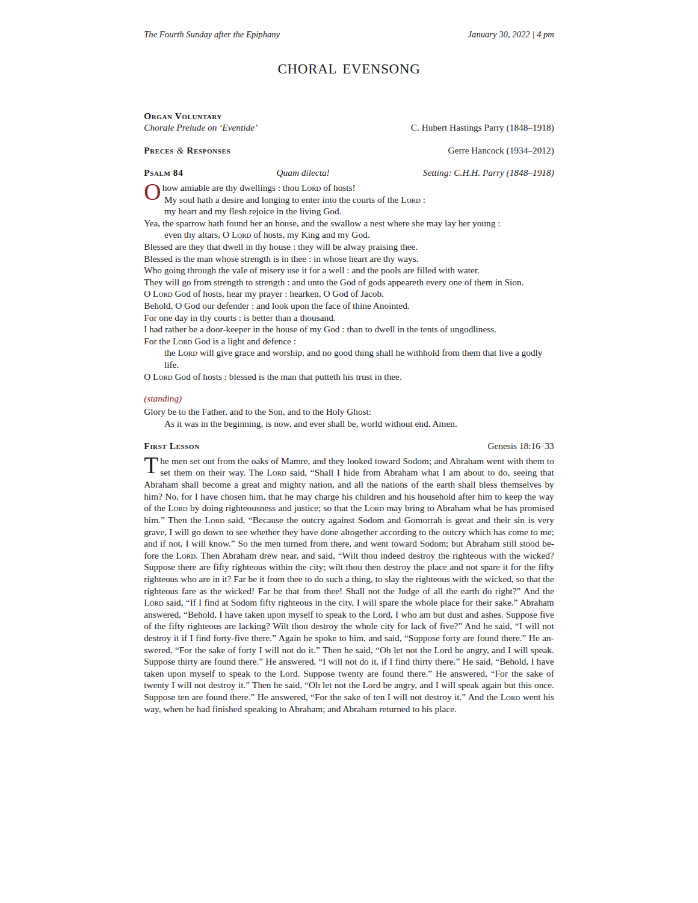The Fourth Sunday after the Epiphany January 30, 2022 | 4 pm
Choral Evensong
Organ Voluntary
Chorale Prelude on ‘Eventide’ C. Hubert Hastings Parry (1848–1918)
Preces & Responses Gerre Hancock (1934–2012)
Psalm 84 Quam dilecta! Setting: C.H.H. Parry (1848–1918)
O
how amiable are thy dwellings : thou Lord of hosts!
My soul hath a desire and longing to enter into the courts of the Lord :
my heart and my flesh rejoice in the living God.
Yea, the sparrow hath found her an house, and the swallow a nest where she may lay her young :
even thy altars, O Lord of hosts, my King and my God.
Blessed are they that dwell in thy house : they will be alway praising thee.
Blessed is the man whose strength is in thee : in whose heart are thy ways.
Who going through the vale of misery use it for a well : and the pools are filled with water.
They will go from strength to strength : and unto the God of gods appeareth every one of them in Sion.
O Lord God of hosts, hear my prayer : hearken, O God of Jacob.
Behold, O God our defender : and look upon the face of thine Anointed.
For one day in thy courts : is better than a thousand.
I had rather be a door-keeper in the house of my God : than to dwell in the tents of ungodliness.
For the Lord God is a light and defence :
the Lord will give grace and worship, and no good thing shall he withhold from them that live a godly life.
O Lord God of hosts : blessed is the man that putteth his trust in thee.
(standing)
Glory be to the Father, and to the Son, and to the Holy Ghost:
As it was in the beginning, is now, and ever shall be, world without end. Amen.
First Lesson Genesis 18:16–33
T
he men set out from the oaks of Mamre, and they looked toward Sodom; and Abraham went with them to set them on their way. The Lord said, “Shall I hide from Abraham what I am about to do, seeing that Abraham shall become a great and mighty nation, and all the nations of the earth shall bless themselves by him? No, for I have chosen him, that he may charge his children and his household after him to keep the way of the Lord by doing righteousness and justice; so that the Lord may bring to Abraham what he has promised him.” Then the Lord said, “Because the outcry against Sodom and Gomorrah is great and their sin is very grave, I will go down to see whether they have done altogether according to the outcry which has come to me; and if not, I will know.” So the men turned from there, and went toward Sodom; but Abraham still stood before the Lord. Then Abraham drew near, and said, “Wilt thou indeed destroy the righteous with the wicked? Suppose there are fifty righteous within the city; wilt thou then destroy the place and not spare it for the fifty righteous who are in it? Far be it from thee to do such a thing, to slay the righteous with the wicked, so that the righteous fare as the wicked! Far be that from thee! Shall not the Judge of all the earth do right?” And the Lord said, “If I find at Sodom fifty righteous in the city, I will spare the whole place for their sake.” Abraham answered, “Behold, I have taken upon myself to speak to the Lord, I who am but dust and ashes. Suppose five of the fifty righteous are lacking? Wilt thou destroy the whole city for lack of five?” And he said, “I will not destroy it if I find forty-five there.” Again he spoke to him, and said, “Suppose forty are found there.” He answered, “For the sake of forty I will not do it.” Then he said, “Oh let not the Lord be angry, and I will speak. Suppose thirty are found there.” He answered, “I will not do it, if I find thirty there.” He said, “Behold, I have taken upon myself to speak to the Lord. Suppose twenty are found there.” He answered, “For the sake of twenty I will not destroy it.” Then he said, “Oh let not the Lord be angry, and I will speak again but this once. Suppose ten are found there.” He answered, “For the sake of ten I will not destroy it.” And the Lord went his way, when he had finished speaking to Abraham; and Abraham returned to his place.